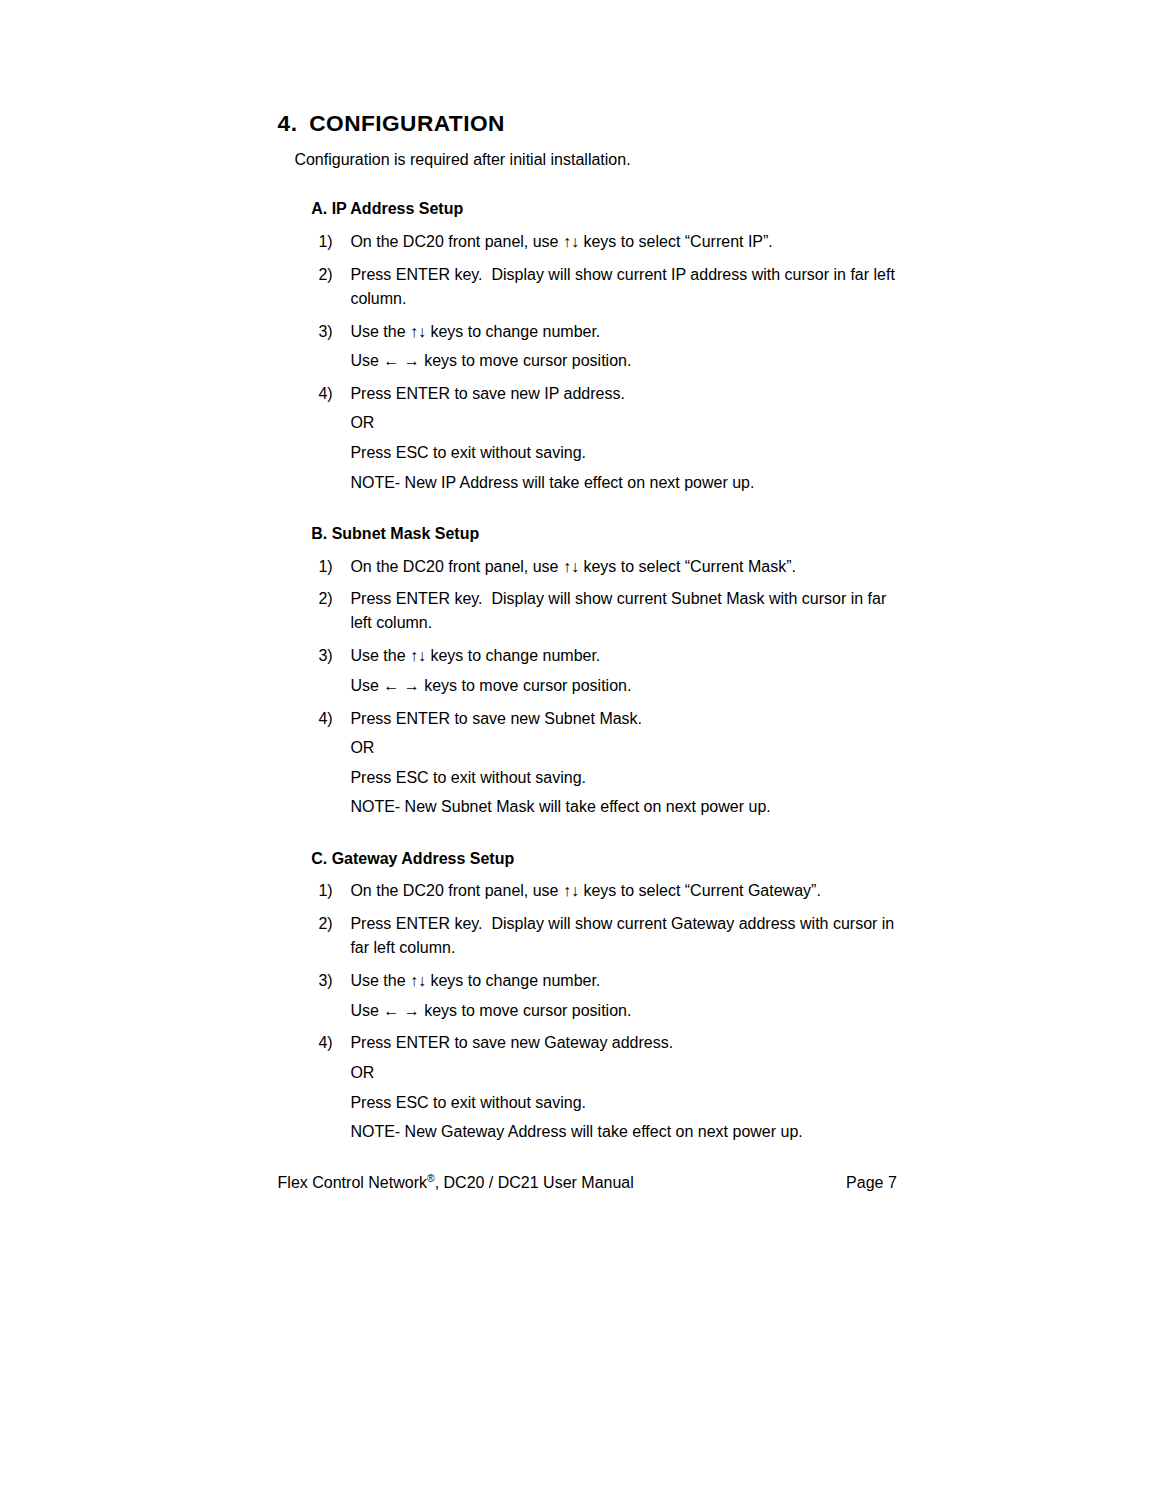4. CONFIGURATION
Configuration is required after initial installation.
A. IP Address Setup
1) On the DC20 front panel, use ↑↓ keys to select “Current IP”.
2) Press ENTER key. Display will show current IP address with cursor in far left column.
3) Use the ↑↓ keys to change number.
Use ← → keys to move cursor position.
4) Press ENTER to save new IP address.
OR
Press ESC to exit without saving.
NOTE- New IP Address will take effect on next power up.
B. Subnet Mask Setup
1) On the DC20 front panel, use ↑↓ keys to select “Current Mask”.
2) Press ENTER key. Display will show current Subnet Mask with cursor in far left column.
3) Use the ↑↓ keys to change number.
Use ← → keys to move cursor position.
4) Press ENTER to save new Subnet Mask.
OR
Press ESC to exit without saving.
NOTE- New Subnet Mask will take effect on next power up.
C. Gateway Address Setup
1) On the DC20 front panel, use ↑↓ keys to select “Current Gateway”.
2) Press ENTER key. Display will show current Gateway address with cursor in far left column.
3) Use the ↑↓ keys to change number.
Use ← → keys to move cursor position.
4) Press ENTER to save new Gateway address.
OR
Press ESC to exit without saving.
NOTE- New Gateway Address will take effect on next power up.
Flex Control Network®, DC20 / DC21 User Manual Page 7